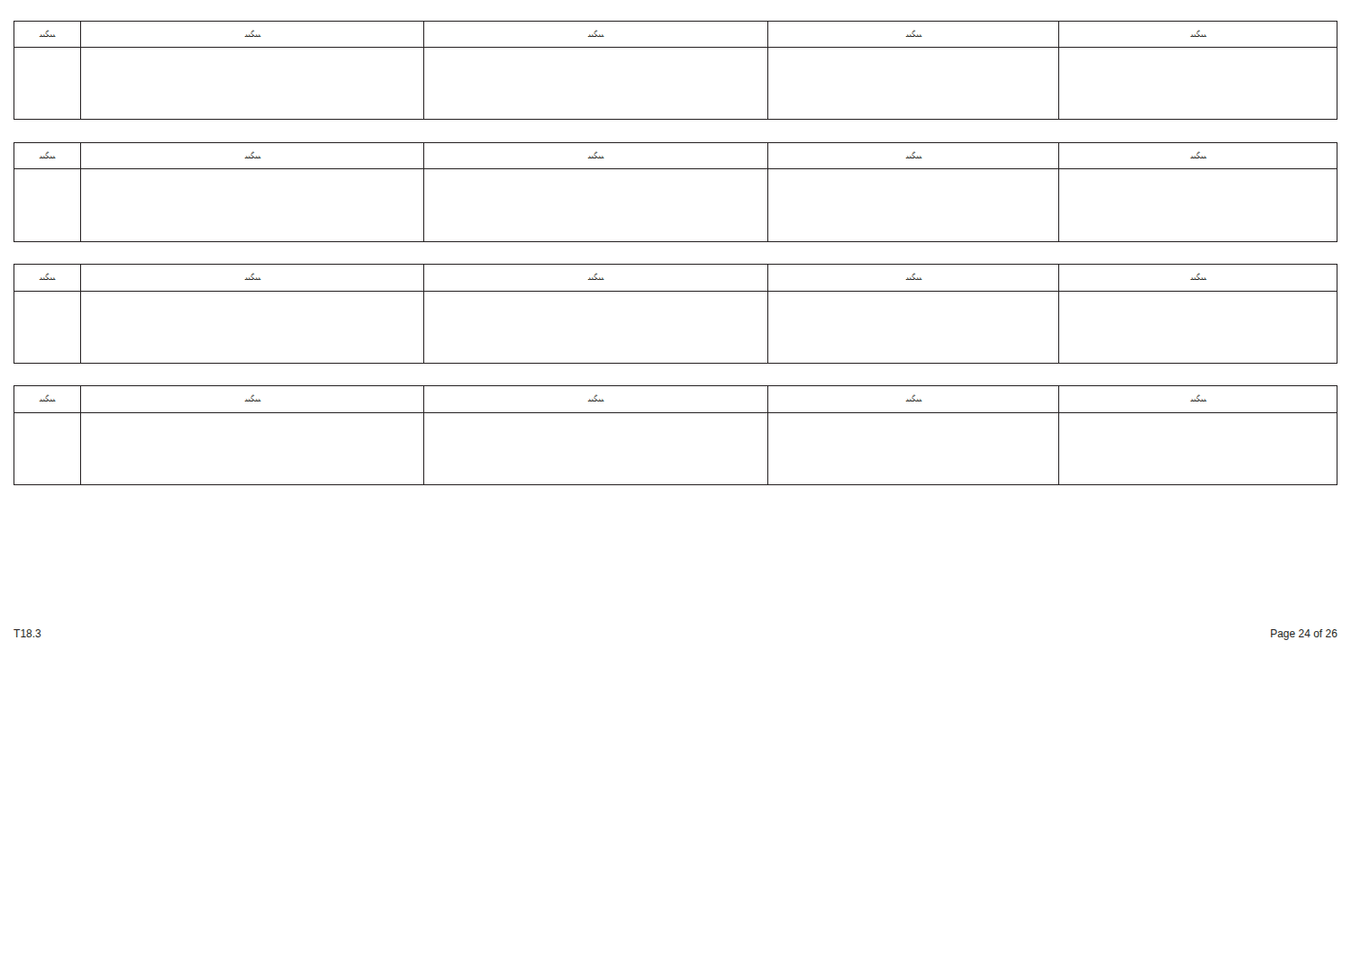| ﯩﯩﮕﯩﯩ | ﯩﯩﮕﯩﯩ | ﯩﯩﮕﯩﯩ | ﯩﯩﮕﯩﯩ | ﯩﯩﮕﯩﯩ |
| ﯩﯩﮕﯩﯩ | ﯩﯩﮕﯩﯩ | ﯩﯩﮕﯩﯩ | ﯩﯩﮕﯩﯩ | ﯩﯩﮕﯩﯩ |
| ﯩﯩﮕﯩﯩ | ﯩﯩﮕﯩﯩ | ﯩﯩﮕﯩﯩ | ﯩﯩﮕﯩﯩ | ﯩﯩﮕﯩﯩ |
| ﯩﯩﮕﯩﯩ | ﯩﯩﮕﯩﯩ | ﯩﯩﮕﯩﯩ | ﯩﯩﮕﯩﯩ | ﯩﯩﮕﯩﯩ |
Page 24 of 26
T18.3